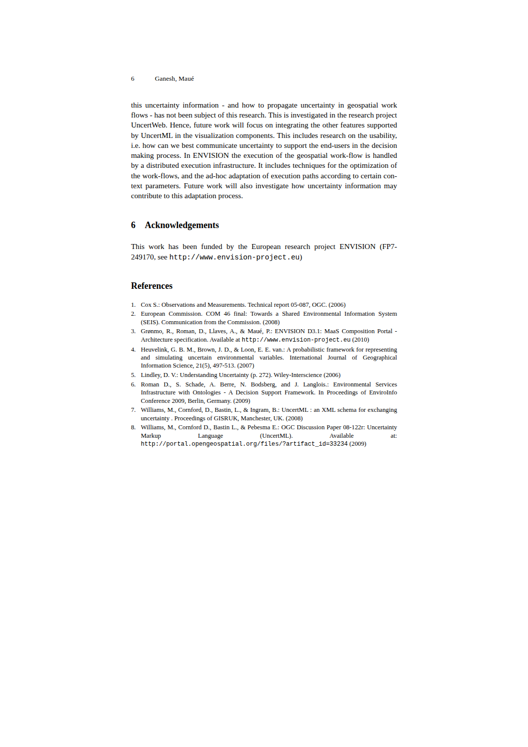6 Ganesh, Maué
this uncertainty information - and how to propagate uncertainty in geospatial work flows - has not been subject of this research. This is investigated in the research project UncertWeb. Hence, future work will focus on integrating the other features supported by UncertML in the visualization components. This includes research on the usability, i.e. how can we best communicate uncertainty to support the end-users in the decision making process. In ENVISION the execution of the geospatial work-flow is handled by a distributed execution infrastructure. It includes techniques for the optimization of the work-flows, and the ad-hoc adaptation of execution paths according to certain context parameters. Future work will also investigate how uncertainty information may contribute to this adaptation process.
6 Acknowledgements
This work has been funded by the European research project ENVISION (FP7-249170, see http://www.envision-project.eu)
References
1. Cox S.: Observations and Measurements. Technical report 05-087, OGC. (2006)
2. European Commission. COM 46 final: Towards a Shared Environmental Information System (SEIS). Communication from the Commission. (2008)
3. Grønmo, R., Roman, D., Llaves, A., & Maué, P.: ENVISION D3.1: MaaS Composition Portal - Architecture specification. Available at http://www.envision-project.eu (2010)
4. Heuvelink, G. B. M., Brown, J. D., & Loon, E. E. van.: A probabilistic framework for representing and simulating uncertain environmental variables. International Journal of Geographical Information Science, 21(5), 497-513. (2007)
5. Lindley, D. V.: Understanding Uncertainty (p. 272). Wiley-Interscience (2006)
6. Roman D., S. Schade, A. Berre, N. Bodsberg, and J. Langlois.: Environmental Services Infrastructure with Ontologies - A Decision Support Framework. In Proceedings of EnviroInfo Conference 2009, Berlin, Germany. (2009)
7. Williams, M., Cornford, D., Bastin, L., & Ingram, B.: UncertML : an XML schema for exchanging uncertainty . Proceedings of GISRUK, Manchester, UK. (2008)
8. Williams, M., Cornford D., Bastin L., & Pebesma E.: OGC Discussion Paper 08-122r: Uncertainty Markup Language (UncertML). Available at: http://portal.opengeospatial.org/files/?artifact_id=33234 (2009)